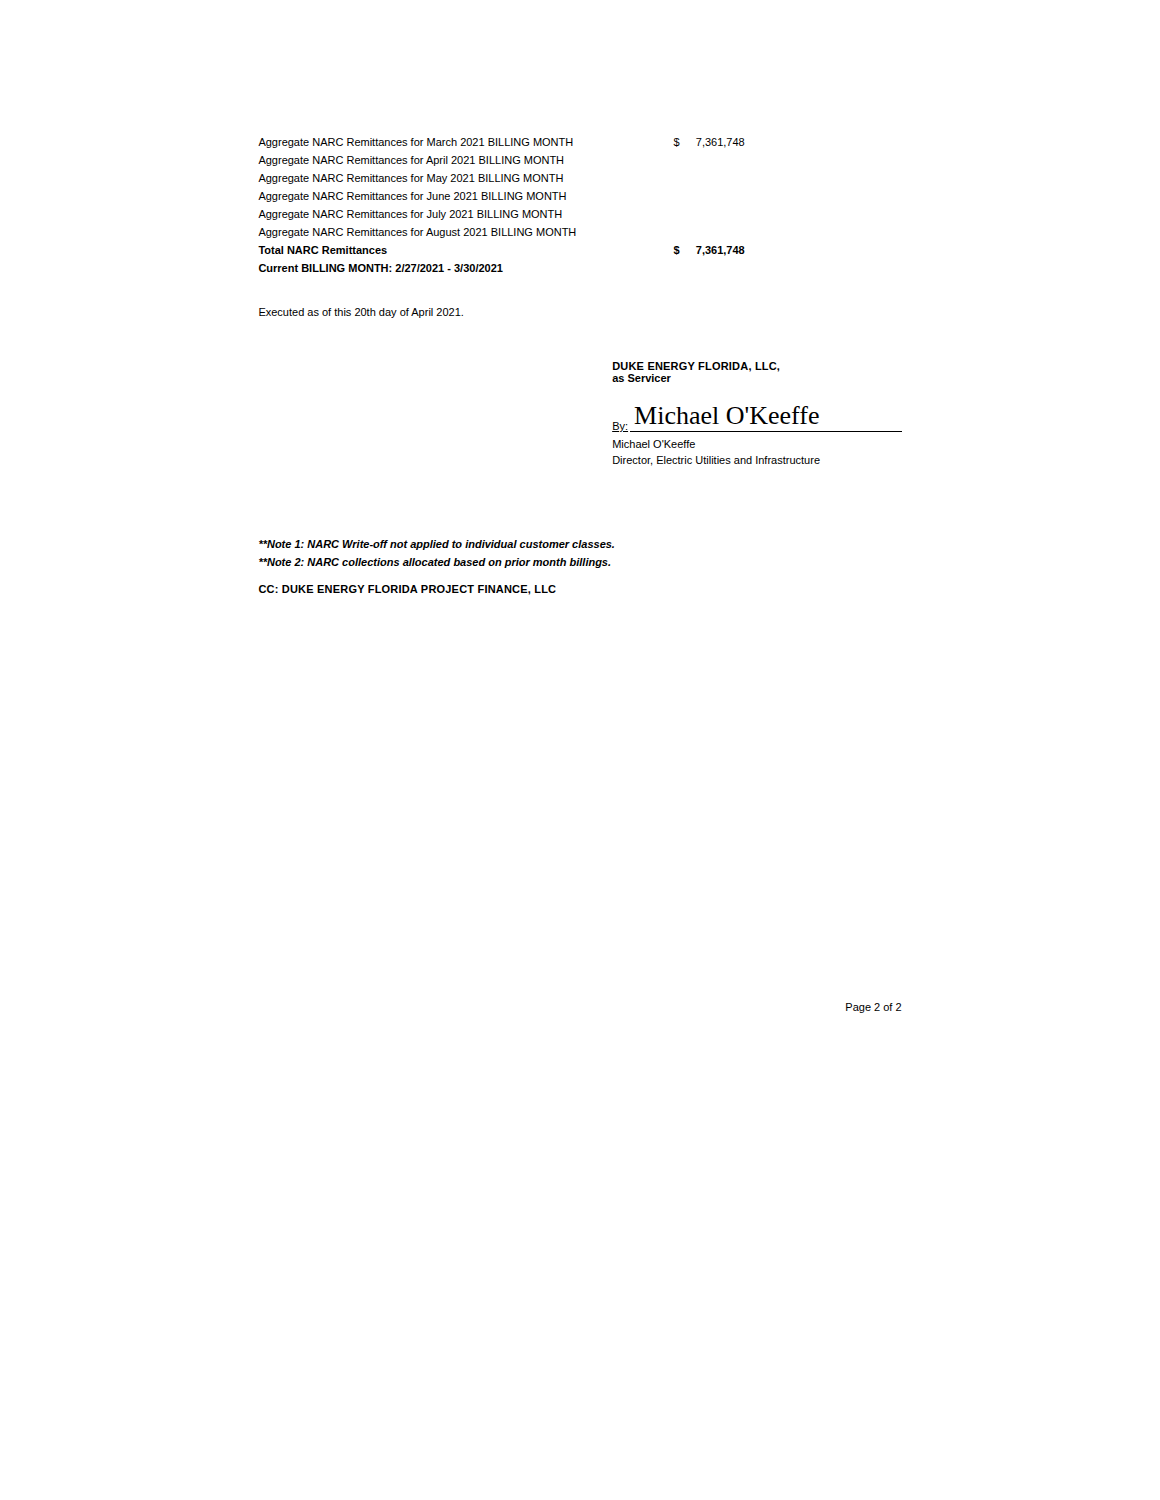| Aggregate NARC Remittances for March 2021 BILLING MONTH | $ | 7,361,748 |
| Aggregate NARC Remittances for April 2021 BILLING MONTH | | |
| Aggregate NARC Remittances for May 2021 BILLING MONTH | | |
| Aggregate NARC Remittances for June 2021 BILLING MONTH | | |
| Aggregate NARC Remittances for July 2021 BILLING MONTH | | |
| Aggregate NARC Remittances for August 2021 BILLING MONTH | | |
| Total NARC Remittances | $ | 7,361,748 |
| Current BILLING MONTH: 2/27/2021 - 3/30/2021 | | |
Executed as of this 20th day of April 2021.
DUKE ENERGY FLORIDA, LLC,
as Servicer
By: Michael O'Keeffe
Michael O'Keeffe
Director, Electric Utilities and Infrastructure
**Note 1: NARC Write-off not applied to individual customer classes.
**Note 2: NARC collections allocated based on prior month billings.
CC: DUKE ENERGY FLORIDA PROJECT FINANCE, LLC
Page 2 of 2